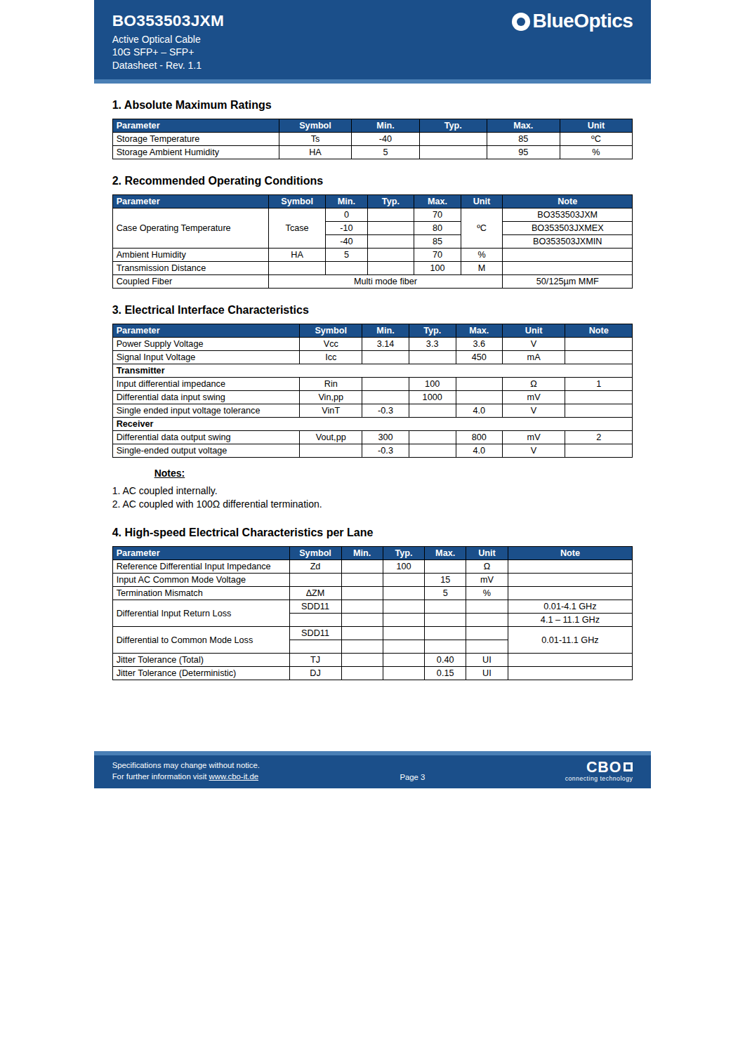BO353503JXM
Active Optical Cable
10G SFP+ – SFP+
Datasheet - Rev. 1.1
Blue Optics
1. Absolute Maximum Ratings
| Parameter | Symbol | Min. | Typ. | Max. | Unit |
| --- | --- | --- | --- | --- | --- |
| Storage Temperature | Ts | -40 | | 85 | ºC |
| Storage Ambient Humidity | HA | 5 | | 95 | % |
2. Recommended Operating Conditions
| Parameter | Symbol | Min. | Typ. | Max. | Unit | Note |
| --- | --- | --- | --- | --- | --- | --- |
| Case Operating Temperature | Tcase | 0 | | 70 | ºC | BO353503JXM |
| -10 | | 80 | BO353503JXMEX |
| -40 | | 85 | BO353503JXMIN |
| Ambient Humidity | HA | 5 | | 70 | % | |
| Transmission Distance | | | | 100 | M | |
| Coupled Fiber | Multi mode fiber | 50/125µm MMF |
3. Electrical Interface Characteristics
| Parameter | Symbol | Min. | Typ. | Max. | Unit | Note |
| --- | --- | --- | --- | --- | --- | --- |
| Power Supply Voltage | Vcc | 3.14 | 3.3 | 3.6 | V | |
| Signal Input Voltage | Icc | | | 450 | mA | |
| Transmitter |
| Input differential impedance | Rin | | 100 | | Ω | 1 |
| Differential data input swing | Vin,pp | | 1000 | | mV | |
| Single ended input voltage tolerance | VinT | -0.3 | | 4.0 | V | |
| Receiver |
| Differential data output swing | Vout,pp | 300 | | 800 | mV | 2 |
| Single-ended output voltage | | -0.3 | | 4.0 | V | |
Notes:
1. AC coupled internally.
2. AC coupled with 100Ω differential termination.
4. High-speed Electrical Characteristics per Lane
| Parameter | Symbol | Min. | Typ. | Max. | Unit | Note |
| --- | --- | --- | --- | --- | --- | --- |
| Reference Differential Input Impedance | Zd | | 100 | | Ω | |
| Input AC Common Mode Voltage | | | | 15 | mV | |
| Termination Mismatch | ΔZM | | | 5 | % | |
| Differential Input Return Loss | SDD11 | | | | | 0.01-4.1 GHz |
| | | | | | 4.1 – 11.1 GHz |
| Differential to Common Mode Loss | SDD11 | | | | | 0.01-11.1 GHz |
| Jitter Tolerance (Total) | TJ | | | 0.40 | UI | |
| Jitter Tolerance (Deterministic) | DJ | | | 0.15 | UI | |
Specifications may change without notice.
For further information visit www.cbo-it.de
Page 3
CBO
connecting technology